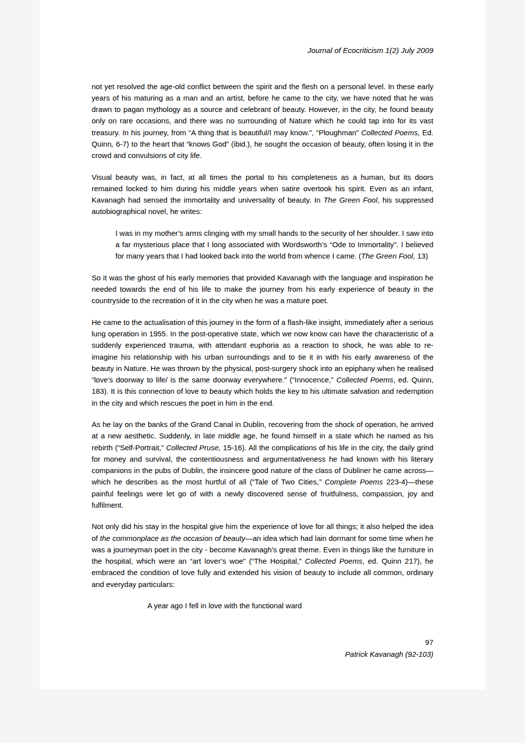Journal of Ecocriticism 1(2) July 2009
not yet resolved the age-old conflict between the spirit and the flesh on a personal level. In these early years of his maturing as a man and an artist, before he came to the city, we have noted that he was drawn to pagan mythology as a source and celebrant of beauty. However, in the city, he found beauty only on rare occasions, and there was no surrounding of Nature which he could tap into for its vast treasury. In his journey, from “A thing that is beautiful/I may know.”, “Ploughman” Collected Poems, Ed. Quinn, 6-7) to the heart that “knows God” (ibid.), he sought the occasion of beauty, often losing it in the crowd and convulsions of city life.
Visual beauty was, in fact, at all times the portal to his completeness as a human, but its doors remained locked to him during his middle years when satire overtook his spirit. Even as an infant, Kavanagh had sensed the immortality and universality of beauty. In The Green Fool, his suppressed autobiographical novel, he writes:
I was in my mother’s arms clinging with my small hands to the security of her shoulder. I saw into a far mysterious place that I long associated with Wordsworth’s “Ode to Immortality”. I believed for many years that I had looked back into the world from whence I came. (The Green Fool, 13)
So it was the ghost of his early memories that provided Kavanagh with the language and inspiration he needed towards the end of his life to make the journey from his early experience of beauty in the countryside to the recreation of it in the city when he was a mature poet.
He came to the actualisation of this journey in the form of a flash-like insight, immediately after a serious lung operation in 1955. In the post-operative state, which we now know can have the characteristic of a suddenly experienced trauma, with attendant euphoria as a reaction to shock, he was able to re-imagine his relationship with his urban surroundings and to tie it in with his early awareness of the beauty in Nature. He was thrown by the physical, post-surgery shock into an epiphany when he realised “love’s doorway to life/ is the same doorway everywhere.” (“Innocence,” Collected Poems, ed. Quinn, 183). It is this connection of love to beauty which holds the key to his ultimate salvation and redemption in the city and which rescues the poet in him in the end.
As he lay on the banks of the Grand Canal in Dublin, recovering from the shock of operation, he arrived at a new aesthetic. Suddenly, in late middle age, he found himself in a state which he named as his rebirth (“Self-Portrait,” Collected Pruse, 15-16). All the complications of his life in the city, the daily grind for money and survival, the contentiousness and argumentativeness he had known with his literary companions in the pubs of Dublin, the insincere good nature of the class of Dubliner he came across—which he describes as the most hurtful of all (“Tale of Two Cities,” Complete Poems 223-4)—these painful feelings were let go of with a newly discovered sense of fruitfulness, compassion, joy and fulfilment.
Not only did his stay in the hospital give him the experience of love for all things; it also helped the idea of the commonplace as the occasion of beauty—an idea which had lain dormant for some time when he was a journeyman poet in the city - become Kavanagh’s great theme. Even in things like the furniture in the hospital, which were an “art lover’s woe” (“The Hospital,” Collected Poems, ed. Quinn 217), he embraced the condition of love fully and extended his vision of beauty to include all common, ordinary and everyday particulars:
A year ago I fell in love with the functional ward
97
Patrick Kavanagh (92-103)